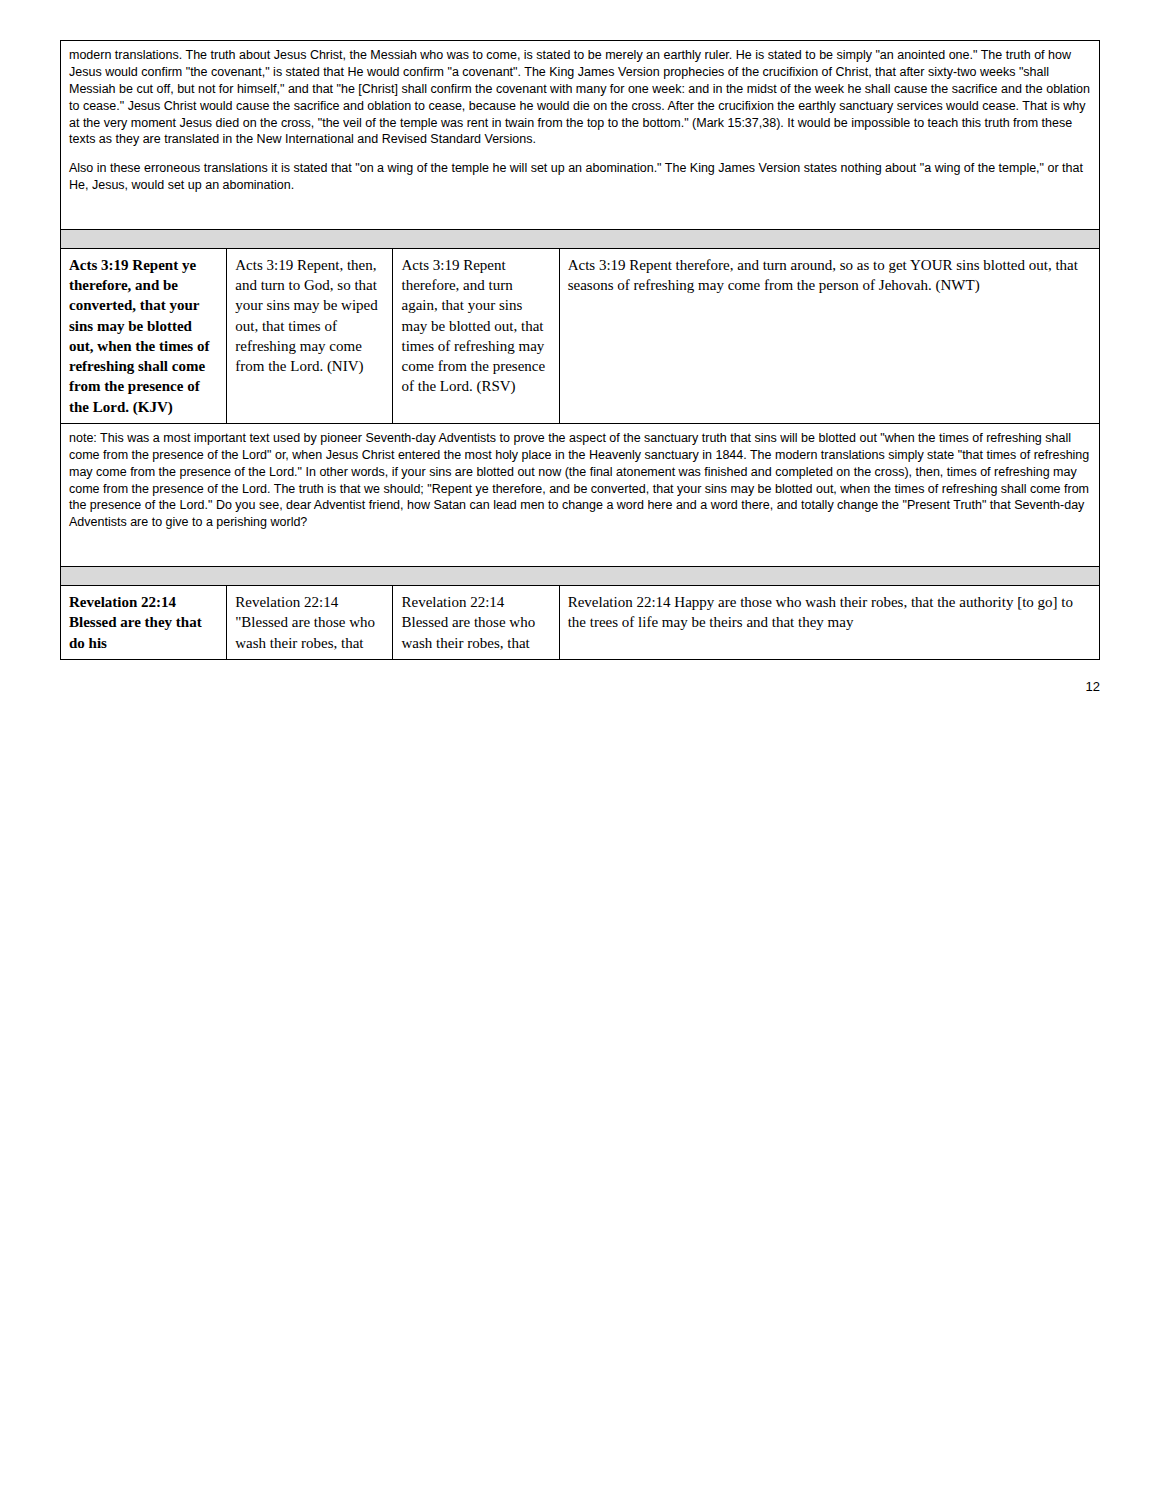| modern translations. The truth about Jesus Christ, the Messiah who was to come, is stated to be merely an earthly ruler. He is stated to be simply "an anointed one." The truth of how Jesus would confirm "the covenant," is stated that He would confirm "a covenant". The King James Version prophecies of the crucifixion of Christ, that after sixty-two weeks "shall Messiah be cut off, but not for himself," and that "he [Christ] shall confirm the covenant with many for one week: and in the midst of the week he shall cause the sacrifice and the oblation to cease." Jesus Christ would cause the sacrifice and oblation to cease, because he would die on the cross. After the crucifixion the earthly sanctuary services would cease. That is why at the very moment Jesus died on the cross, "the veil of the temple was rent in twain from the top to the bottom." (Mark 15:37,38). It would be impossible to teach this truth from these texts as they are translated in the New International and Revised Standard Versions. Also in these erroneous translations it is stated that "on a wing of the temple he will set up an abomination." The King James Version states nothing about "a wing of the temple," or that He, Jesus, would set up an abomination. |
| Acts 3:19 Repent ye therefore, and be converted, that your sins may be blotted out, when the times of refreshing shall come from the presence of the Lord. (KJV) | Acts 3:19 Repent, then, and turn to God, so that your sins may be wiped out, that times of refreshing may come from the Lord. (NIV) | Acts 3:19 Repent therefore, and turn again, that your sins may be blotted out, that times of refreshing may come from the presence of the Lord. (RSV) | Acts 3:19 Repent therefore, and turn around, so as to get YOUR sins blotted out, that seasons of refreshing may come from the person of Jehovah. (NWT) |
| note: This was a most important text used by pioneer Seventh-day Adventists to prove the aspect of the sanctuary truth that sins will be blotted out "when the times of refreshing shall come from the presence of the Lord" or, when Jesus Christ entered the most holy place in the Heavenly sanctuary in 1844. The modern translations simply state "that times of refreshing may come from the presence of the Lord." In other words, if your sins are blotted out now (the final atonement was finished and completed on the cross), then, times of refreshing may come from the presence of the Lord. The truth is that we should; "Repent ye therefore, and be converted, that your sins may be blotted out, when the times of refreshing shall come from the presence of the Lord." Do you see, dear Adventist friend, how Satan can lead men to change a word here and a word there, and totally change the "Present Truth" that Seventh-day Adventists are to give to a perishing world? |
| Revelation 22:14 Blessed are they that do his | Revelation 22:14 "Blessed are those who wash their robes, that | Revelation 22:14 Blessed are those who wash their robes, that | Revelation 22:14 Happy are those who wash their robes, that the authority [to go] to the trees of life may be theirs and that they may |
12